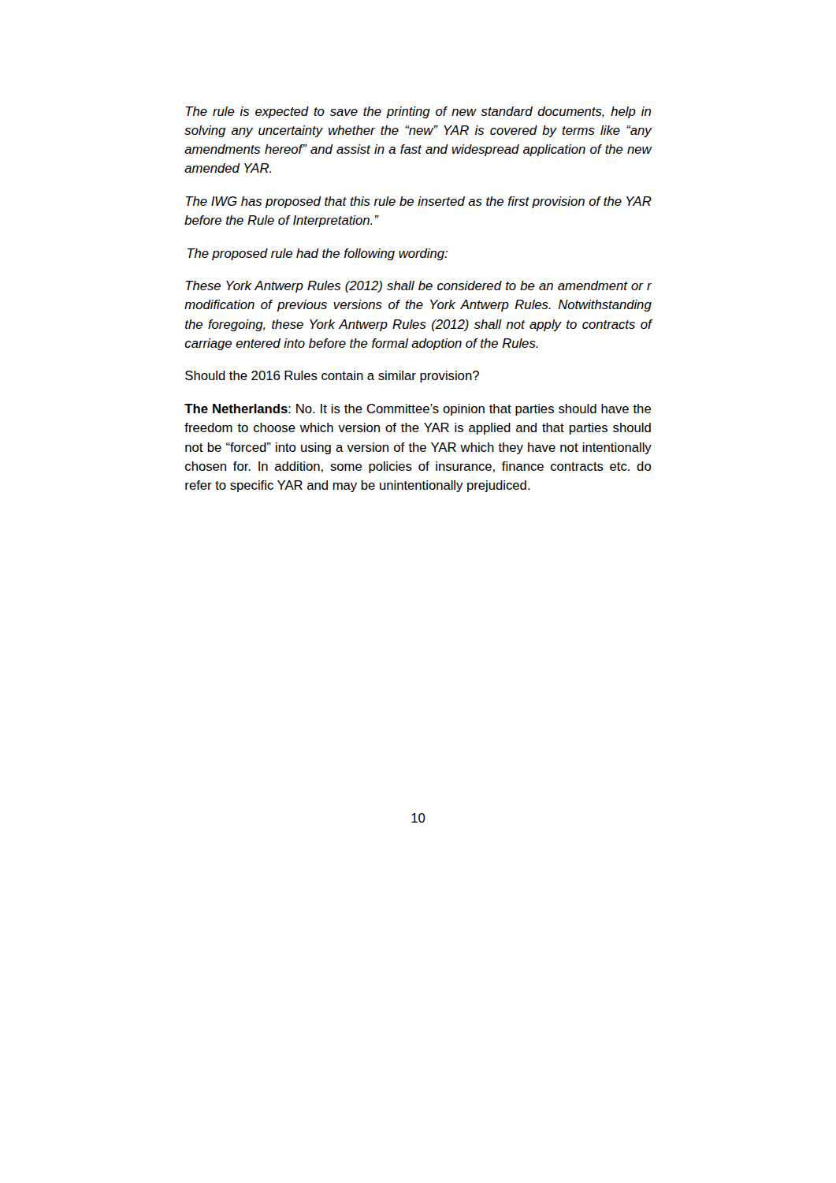The rule is expected to save the printing of new standard documents, help in solving any uncertainty whether the “new” YAR is covered by terms like “any amendments hereof” and assist in a fast and widespread application of the new amended YAR.
The IWG has proposed that this rule be inserted as the first provision of the YAR before the Rule of Interpretation.”
The proposed rule had the following wording:
These York Antwerp Rules (2012) shall be considered to be an amendment or r modification of previous versions of the York Antwerp Rules. Notwithstanding the foregoing, these York Antwerp Rules (2012) shall not apply to contracts of carriage entered into before the formal adoption of the Rules.
Should the 2016 Rules contain a similar provision?
The Netherlands: No. It is the Committee’s opinion that parties should have the freedom to choose which version of the YAR is applied and that parties should not be “forced” into using a version of the YAR which they have not intentionally chosen for. In addition, some policies of insurance, finance contracts etc. do refer to specific YAR and may be unintentionally prejudiced.
10